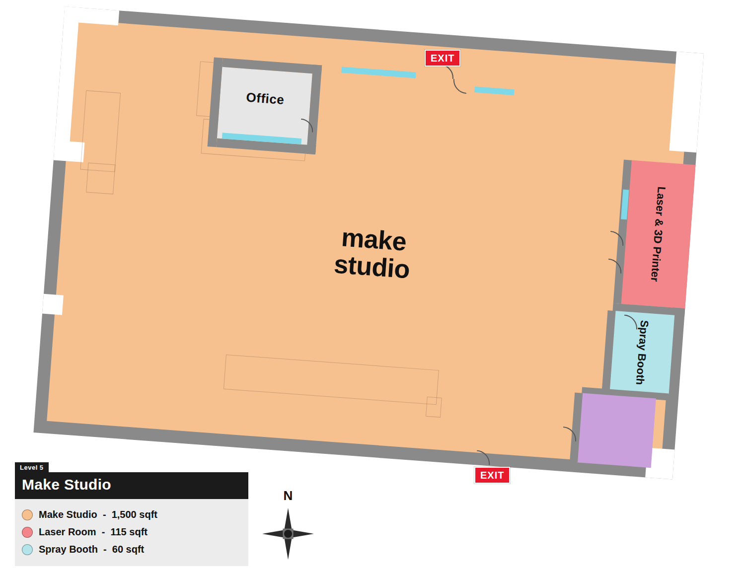Office
Laser & 3D Printer
Spray Booth
make
studio
EXIT
EXIT
Level 5
Make Studio
Make Studio - 1,500 sqft
Laser Room - 115 sqft
Spray Booth - 60 sqft
N